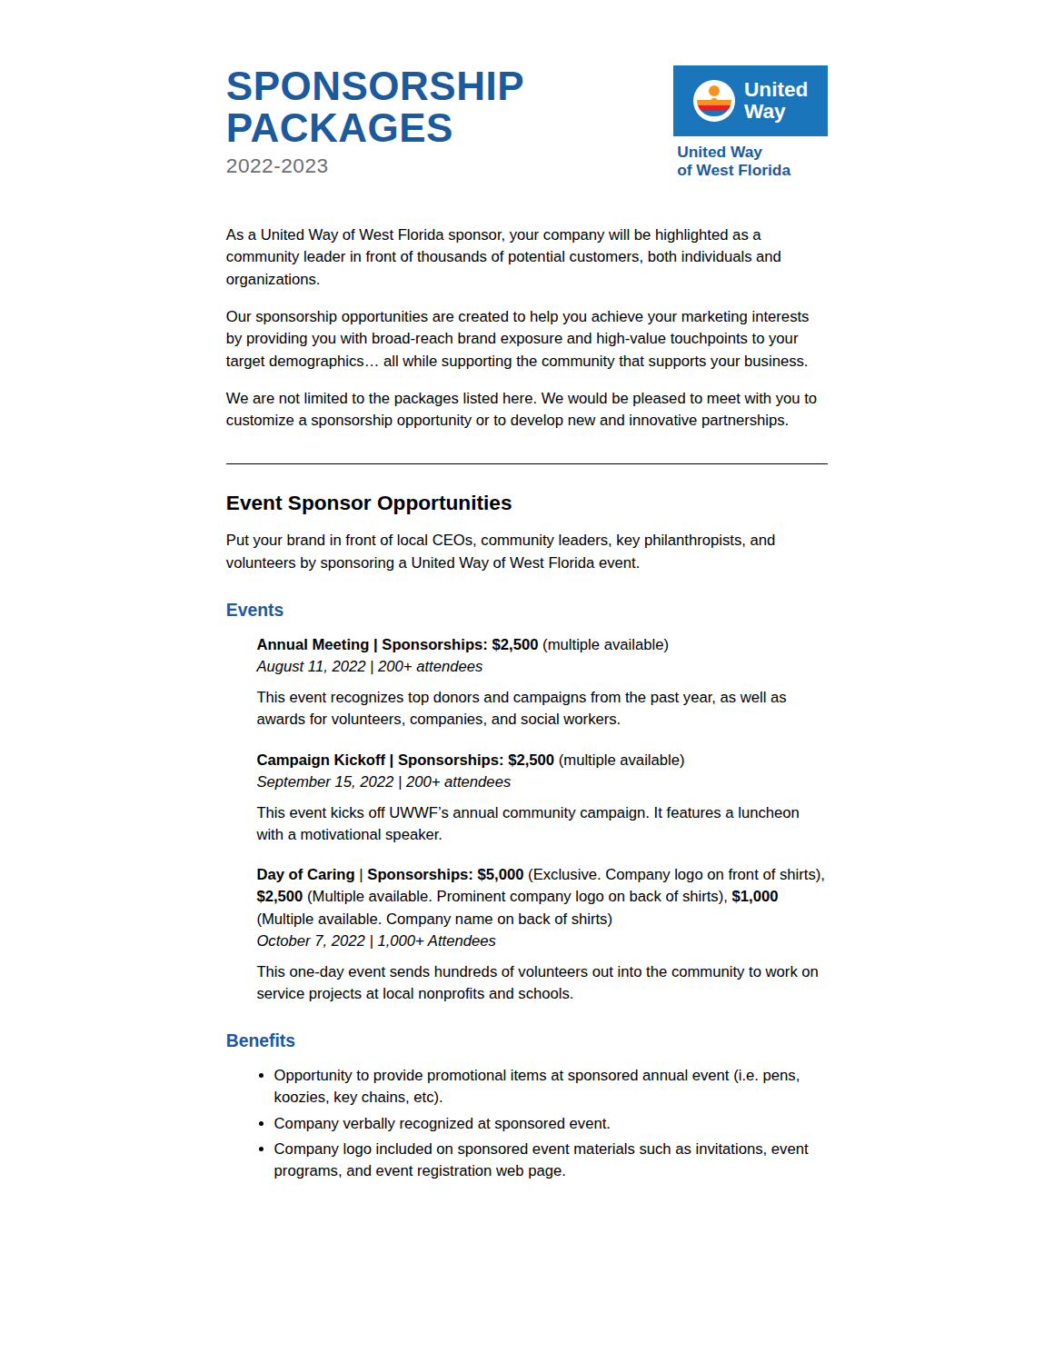SPONSORSHIP PACKAGES
2022-2023
United
Way
United Way
of West Florida
As a United Way of West Florida sponsor, your company will be highlighted as a community leader in front of thousands of potential customers, both individuals and organizations.
Our sponsorship opportunities are created to help you achieve your marketing interests by providing you with broad-reach brand exposure and high-value touchpoints to your target demographics… all while supporting the community that supports your business.
We are not limited to the packages listed here. We would be pleased to meet with you to customize a sponsorship opportunity or to develop new and innovative partnerships.
Event Sponsor Opportunities
Put your brand in front of local CEOs, community leaders, key philanthropists, and volunteers by sponsoring a United Way of West Florida event.
Events
Annual Meeting | Sponsorships: $2,500 (multiple available)
August 11, 2022 | 200+ attendees
This event recognizes top donors and campaigns from the past year, as well as awards for volunteers, companies, and social workers.
Campaign Kickoff | Sponsorships: $2,500 (multiple available)
September 15, 2022 | 200+ attendees
This event kicks off UWWF’s annual community campaign. It features a luncheon with a motivational speaker.
Day of Caring | Sponsorships: $5,000 (Exclusive. Company logo on front of shirts), $2,500 (Multiple available. Prominent company logo on back of shirts), $1,000 (Multiple available. Company name on back of shirts)
October 7, 2022 | 1,000+ Attendees
This one-day event sends hundreds of volunteers out into the community to work on service projects at local nonprofits and schools.
Benefits
Opportunity to provide promotional items at sponsored annual event (i.e. pens, koozies, key chains, etc).
Company verbally recognized at sponsored event.
Company logo included on sponsored event materials such as invitations, event programs, and event registration web page.